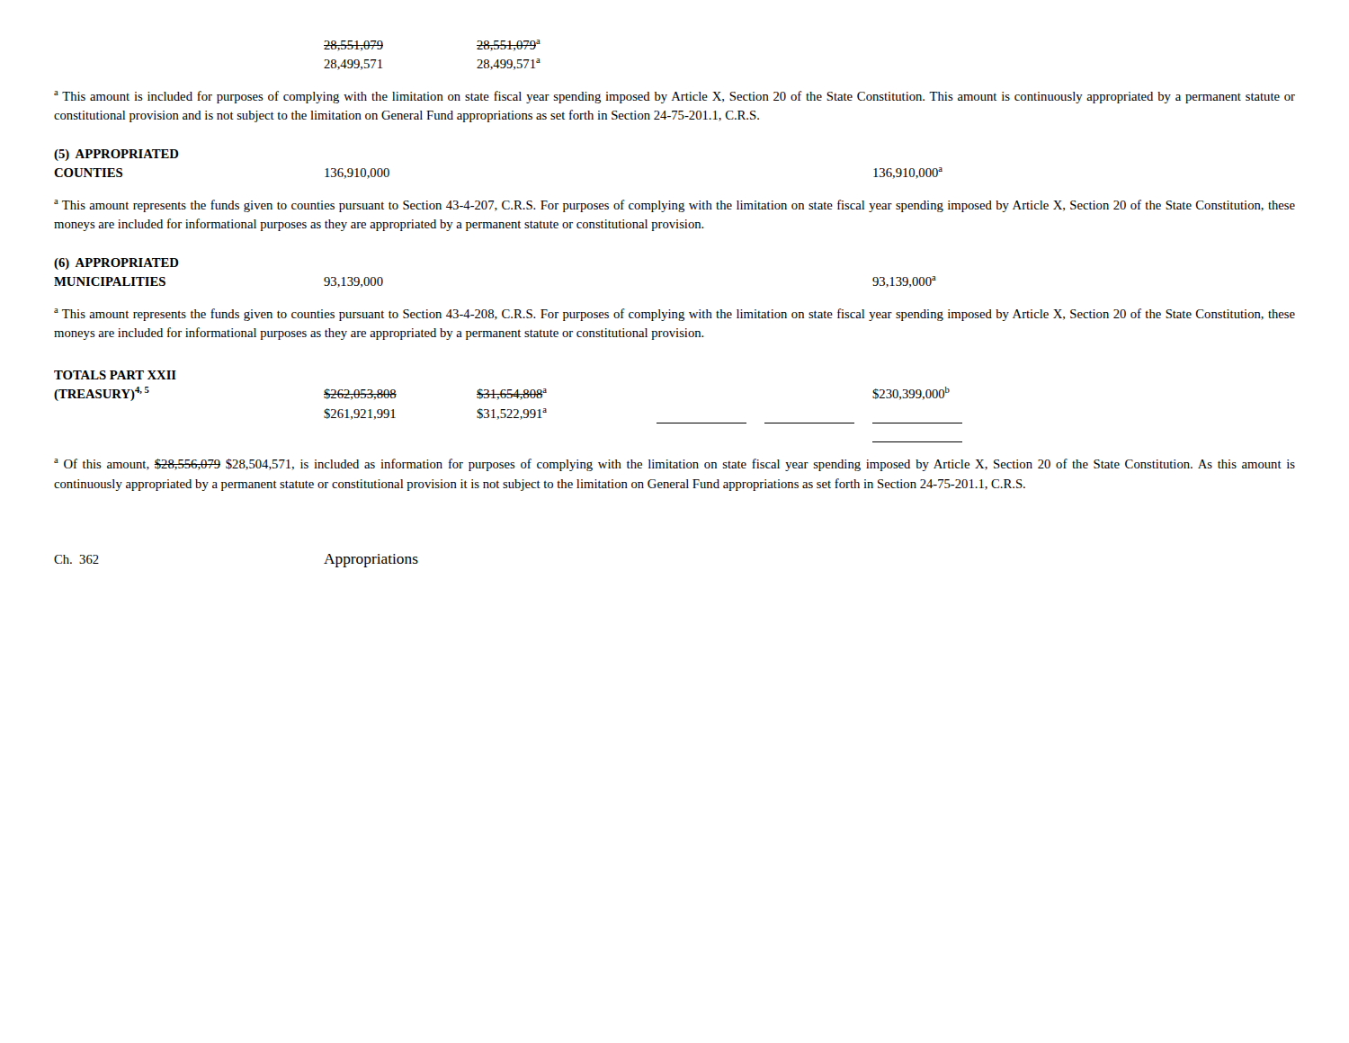28,551,079
28,551,079a
28,499,571
28,499,571a
a This amount is included for purposes of complying with the limitation on state fiscal year spending imposed by Article X, Section 20 of the State Constitution. This amount is continuously appropriated by a permanent statute or constitutional provision and is not subject to the limitation on General Fund appropriations as set forth in Section 24-75-201.1, C.R.S.
(5) APPROPRIATED
COUNTIES
136,910,000
136,910,000a
a This amount represents the funds given to counties pursuant to Section 43-4-207, C.R.S. For purposes of complying with the limitation on state fiscal year spending imposed by Article X, Section 20 of the State Constitution, these moneys are included for informational purposes as they are appropriated by a permanent statute or constitutional provision.
(6) APPROPRIATED
MUNICIPALITIES
93,139,000
93,139,000a
a This amount represents the funds given to counties pursuant to Section 43-4-208, C.R.S. For purposes of complying with the limitation on state fiscal year spending imposed by Article X, Section 20 of the State Constitution, these moneys are included for informational purposes as they are appropriated by a permanent statute or constitutional provision.
TOTALS PART XXII
(TREASURY)4, 5
$262,053,808
$31,654,808a
$230,399,000b
$261,921,991
$31,522,991a
a Of this amount, $28,556,079 $28,504,571, is included as information for purposes of complying with the limitation on state fiscal year spending imposed by Article X, Section 20 of the State Constitution. As this amount is continuously appropriated by a permanent statute or constitutional provision it is not subject to the limitation on General Fund appropriations as set forth in Section 24-75-201.1, C.R.S.
Ch. 362
Appropriations